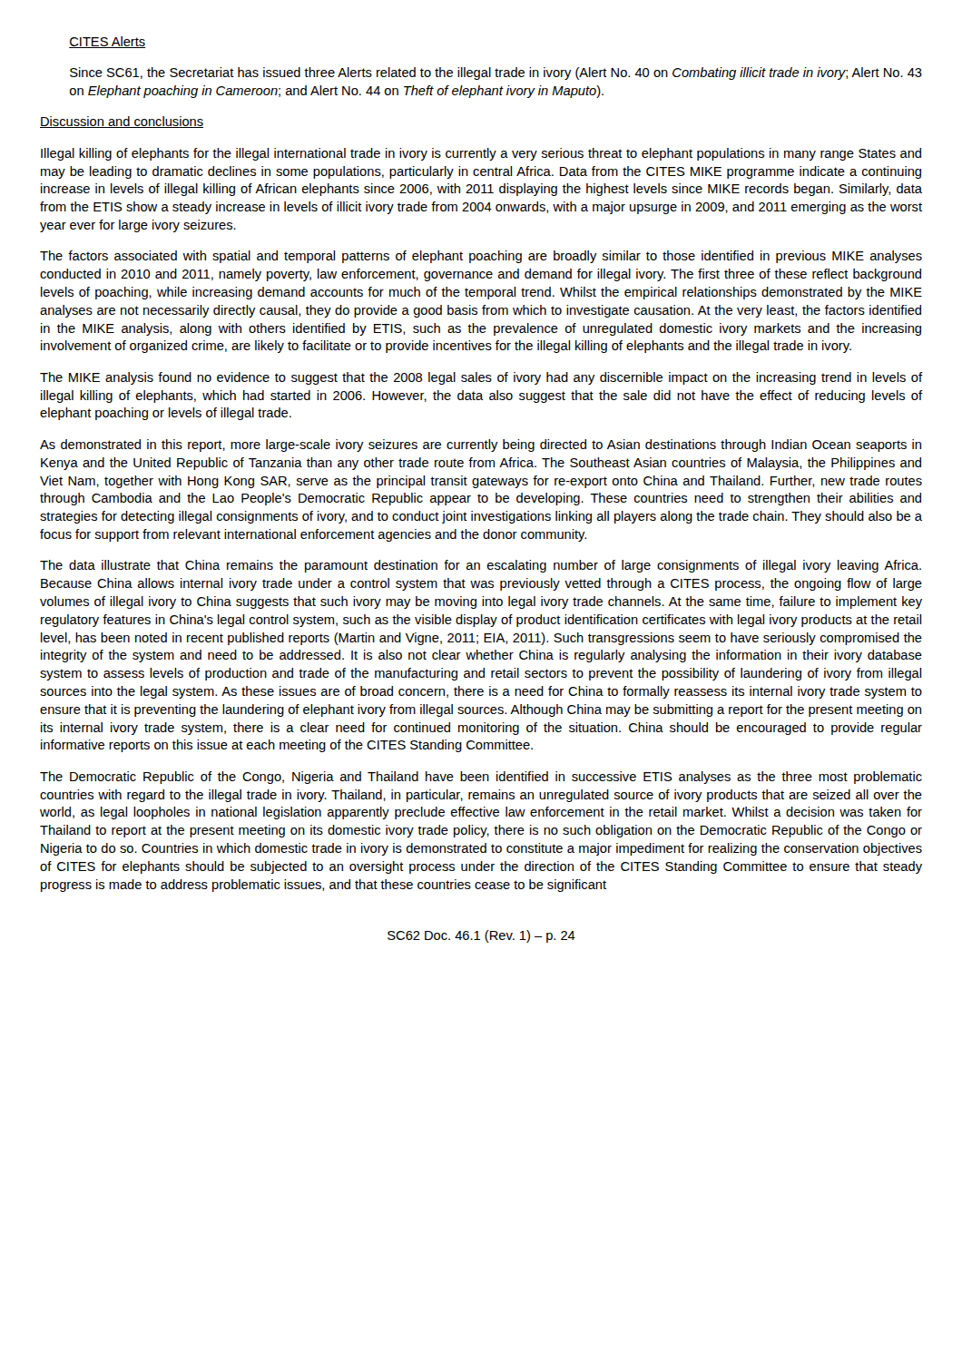CITES Alerts
Since SC61, the Secretariat has issued three Alerts related to the illegal trade in ivory (Alert No. 40 on Combating illicit trade in ivory; Alert No. 43 on Elephant poaching in Cameroon; and Alert No. 44 on Theft of elephant ivory in Maputo).
Discussion and conclusions
Illegal killing of elephants for the illegal international trade in ivory is currently a very serious threat to elephant populations in many range States and may be leading to dramatic declines in some populations, particularly in central Africa. Data from the CITES MIKE programme indicate a continuing increase in levels of illegal killing of African elephants since 2006, with 2011 displaying the highest levels since MIKE records began. Similarly, data from the ETIS show a steady increase in levels of illicit ivory trade from 2004 onwards, with a major upsurge in 2009, and 2011 emerging as the worst year ever for large ivory seizures.
The factors associated with spatial and temporal patterns of elephant poaching are broadly similar to those identified in previous MIKE analyses conducted in 2010 and 2011, namely poverty, law enforcement, governance and demand for illegal ivory. The first three of these reflect background levels of poaching, while increasing demand accounts for much of the temporal trend. Whilst the empirical relationships demonstrated by the MIKE analyses are not necessarily directly causal, they do provide a good basis from which to investigate causation. At the very least, the factors identified in the MIKE analysis, along with others identified by ETIS, such as the prevalence of unregulated domestic ivory markets and the increasing involvement of organized crime, are likely to facilitate or to provide incentives for the illegal killing of elephants and the illegal trade in ivory.
The MIKE analysis found no evidence to suggest that the 2008 legal sales of ivory had any discernible impact on the increasing trend in levels of illegal killing of elephants, which had started in 2006. However, the data also suggest that the sale did not have the effect of reducing levels of elephant poaching or levels of illegal trade.
As demonstrated in this report, more large-scale ivory seizures are currently being directed to Asian destinations through Indian Ocean seaports in Kenya and the United Republic of Tanzania than any other trade route from Africa. The Southeast Asian countries of Malaysia, the Philippines and Viet Nam, together with Hong Kong SAR, serve as the principal transit gateways for re-export onto China and Thailand. Further, new trade routes through Cambodia and the Lao People's Democratic Republic appear to be developing. These countries need to strengthen their abilities and strategies for detecting illegal consignments of ivory, and to conduct joint investigations linking all players along the trade chain. They should also be a focus for support from relevant international enforcement agencies and the donor community.
The data illustrate that China remains the paramount destination for an escalating number of large consignments of illegal ivory leaving Africa. Because China allows internal ivory trade under a control system that was previously vetted through a CITES process, the ongoing flow of large volumes of illegal ivory to China suggests that such ivory may be moving into legal ivory trade channels. At the same time, failure to implement key regulatory features in China's legal control system, such as the visible display of product identification certificates with legal ivory products at the retail level, has been noted in recent published reports (Martin and Vigne, 2011; EIA, 2011). Such transgressions seem to have seriously compromised the integrity of the system and need to be addressed. It is also not clear whether China is regularly analysing the information in their ivory database system to assess levels of production and trade of the manufacturing and retail sectors to prevent the possibility of laundering of ivory from illegal sources into the legal system. As these issues are of broad concern, there is a need for China to formally reassess its internal ivory trade system to ensure that it is preventing the laundering of elephant ivory from illegal sources. Although China may be submitting a report for the present meeting on its internal ivory trade system, there is a clear need for continued monitoring of the situation. China should be encouraged to provide regular informative reports on this issue at each meeting of the CITES Standing Committee.
The Democratic Republic of the Congo, Nigeria and Thailand have been identified in successive ETIS analyses as the three most problematic countries with regard to the illegal trade in ivory. Thailand, in particular, remains an unregulated source of ivory products that are seized all over the world, as legal loopholes in national legislation apparently preclude effective law enforcement in the retail market. Whilst a decision was taken for Thailand to report at the present meeting on its domestic ivory trade policy, there is no such obligation on the Democratic Republic of the Congo or Nigeria to do so. Countries in which domestic trade in ivory is demonstrated to constitute a major impediment for realizing the conservation objectives of CITES for elephants should be subjected to an oversight process under the direction of the CITES Standing Committee to ensure that steady progress is made to address problematic issues, and that these countries cease to be significant
SC62 Doc. 46.1 (Rev. 1) – p. 24